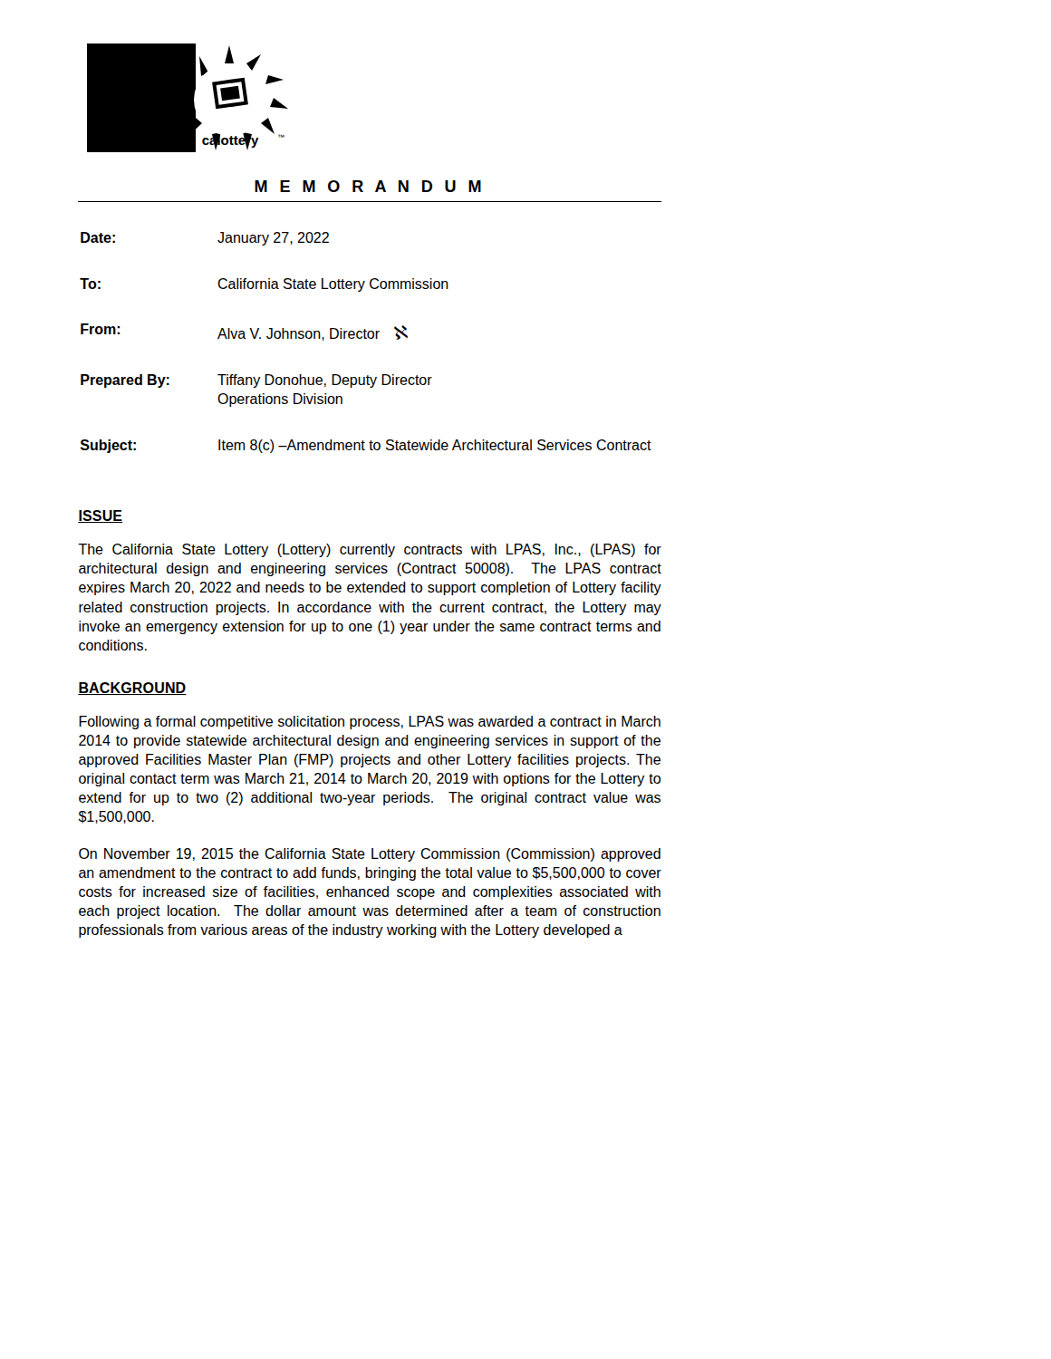calottery ™
M E M O R A N D U M
| Date: | January 27, 2022 |
| To: | California State Lottery Commission |
| From: | Alva V. Johnson, Director ℵ |
| Prepared By: | Tiffany Donohue, Deputy Director Operations Division |
| Subject: | Item 8(c) –Amendment to Statewide Architectural Services Contract |
ISSUE
The California State Lottery (Lottery) currently contracts with LPAS, Inc., (LPAS) for architectural design and engineering services (Contract 50008). The LPAS contract expires March 20, 2022 and needs to be extended to support completion of Lottery facility related construction projects. In accordance with the current contract, the Lottery may invoke an emergency extension for up to one (1) year under the same contract terms and conditions.
BACKGROUND
Following a formal competitive solicitation process, LPAS was awarded a contract in March 2014 to provide statewide architectural design and engineering services in support of the approved Facilities Master Plan (FMP) projects and other Lottery facilities projects. The original contact term was March 21, 2014 to March 20, 2019 with options for the Lottery to extend for up to two (2) additional two-year periods. The original contract value was $1,500,000.
On November 19, 2015 the California State Lottery Commission (Commission) approved an amendment to the contract to add funds, bringing the total value to $5,500,000 to cover costs for increased size of facilities, enhanced scope and complexities associated with each project location. The dollar amount was determined after a team of construction professionals from various areas of the industry working with the Lottery developed a